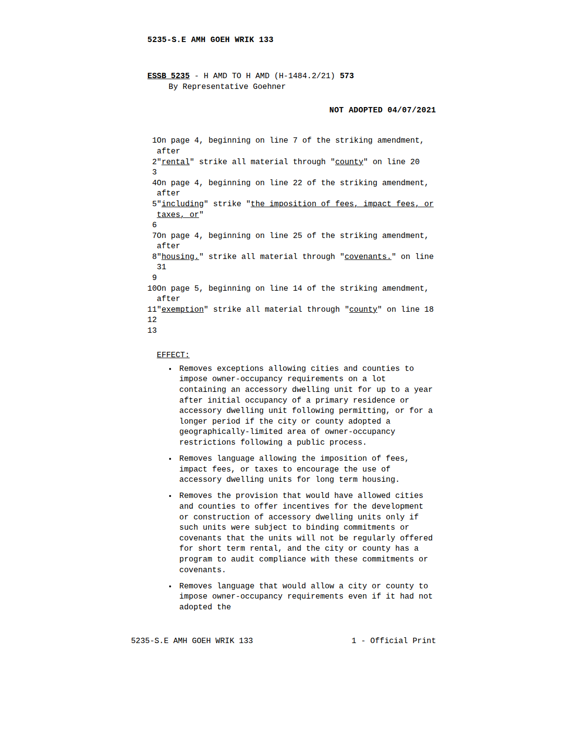5235-S.E AMH GOEH WRIK 133
ESSB 5235 - H AMD TO H AMD (H-1484.2/21) 573
By Representative Goehner
NOT ADOPTED 04/07/2021
| 1 | On page 4, beginning on line 7 of the striking amendment, after |
| 2 | " rental " strike all material through " county " on line 20 |
| 3 | |
| 4 | On page 4, beginning on line 22 of the striking amendment, after |
| 5 | " including " strike " the imposition of fees, impact fees, or taxes, or " |
| 6 | |
| 7 | On page 4, beginning on line 25 of the striking amendment, after |
| 8 | " housing. " strike all material through " covenants. " on line 31 |
| 9 | |
| 10 | On page 5, beginning on line 14 of the striking amendment, after |
| 11 | " exemption " strike all material through " county " on line 18 |
| 12 | |
| 13 | |
EFFECT:
Removes exceptions allowing cities and counties to impose owner-occupancy requirements on a lot containing an accessory dwelling unit for up to a year after initial occupancy of a primary residence or accessory dwelling unit following permitting, or for a longer period if the city or county adopted a geographically-limited area of owner-occupancy restrictions following a public process.
Removes language allowing the imposition of fees, impact fees, or taxes to encourage the use of accessory dwelling units for long term housing.
Removes the provision that would have allowed cities and counties to offer incentives for the development or construction of accessory dwelling units only if such units were subject to binding commitments or covenants that the units will not be regularly offered for short term rental, and the city or county has a program to audit compliance with these commitments or covenants.
Removes language that would allow a city or county to impose owner-occupancy requirements even if it had not adopted the
5235-S.E AMH GOEH WRIK 133
1 - Official Print